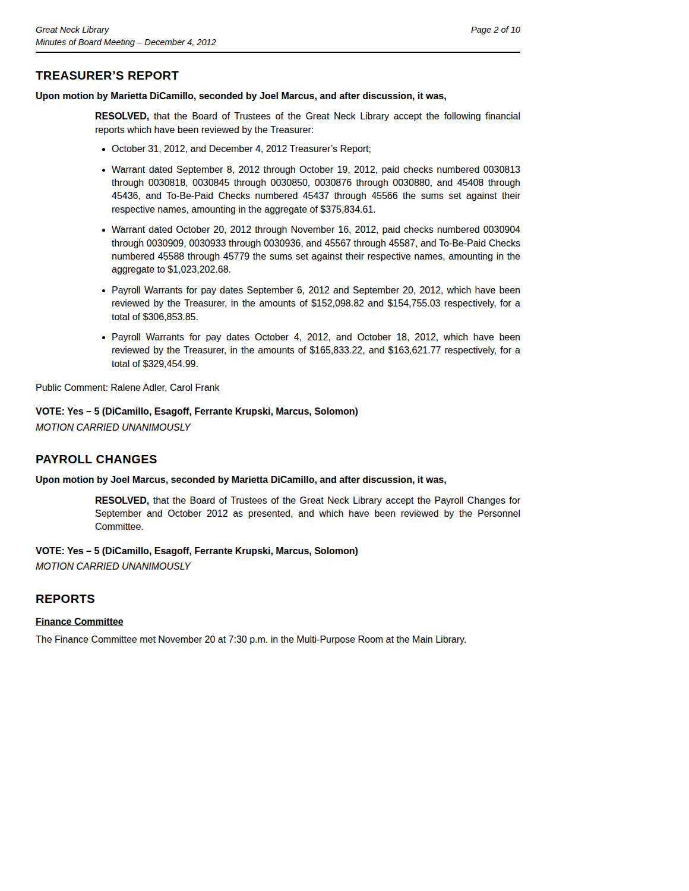Great Neck Library
Minutes of Board Meeting – December 4, 2012
Page 2 of 10
TREASURER’S REPORT
Upon motion by Marietta DiCamillo, seconded by Joel Marcus, and after discussion, it was,
RESOLVED, that the Board of Trustees of the Great Neck Library accept the following financial reports which have been reviewed by the Treasurer:
October 31, 2012, and December 4, 2012 Treasurer’s Report;
Warrant dated September 8, 2012 through October 19, 2012, paid checks numbered 0030813 through 0030818, 0030845 through 0030850, 0030876 through 0030880, and 45408 through 45436, and To-Be-Paid Checks numbered 45437 through 45566 the sums set against their respective names, amounting in the aggregate of $375,834.61.
Warrant dated October 20, 2012 through November 16, 2012, paid checks numbered 0030904 through 0030909, 0030933 through 0030936, and 45567 through 45587, and To-Be-Paid Checks numbered 45588 through 45779 the sums set against their respective names, amounting in the aggregate to $1,023,202.68.
Payroll Warrants for pay dates September 6, 2012 and September 20, 2012, which have been reviewed by the Treasurer, in the amounts of $152,098.82 and $154,755.03 respectively, for a total of $306,853.85.
Payroll Warrants for pay dates October 4, 2012, and October 18, 2012, which have been reviewed by the Treasurer, in the amounts of $165,833.22, and $163,621.77 respectively, for a total of $329,454.99.
Public Comment: Ralene Adler, Carol Frank
VOTE: Yes – 5 (DiCamillo, Esagoff, Ferrante Krupski, Marcus, Solomon)
MOTION CARRIED UNANIMOUSLY
PAYROLL CHANGES
Upon motion by Joel Marcus, seconded by Marietta DiCamillo, and after discussion, it was,
RESOLVED, that the Board of Trustees of the Great Neck Library accept the Payroll Changes for September and October 2012 as presented, and which have been reviewed by the Personnel Committee.
VOTE: Yes – 5 (DiCamillo, Esagoff, Ferrante Krupski, Marcus, Solomon)
MOTION CARRIED UNANIMOUSLY
REPORTS
Finance Committee
The Finance Committee met November 20 at 7:30 p.m. in the Multi-Purpose Room at the Main Library.